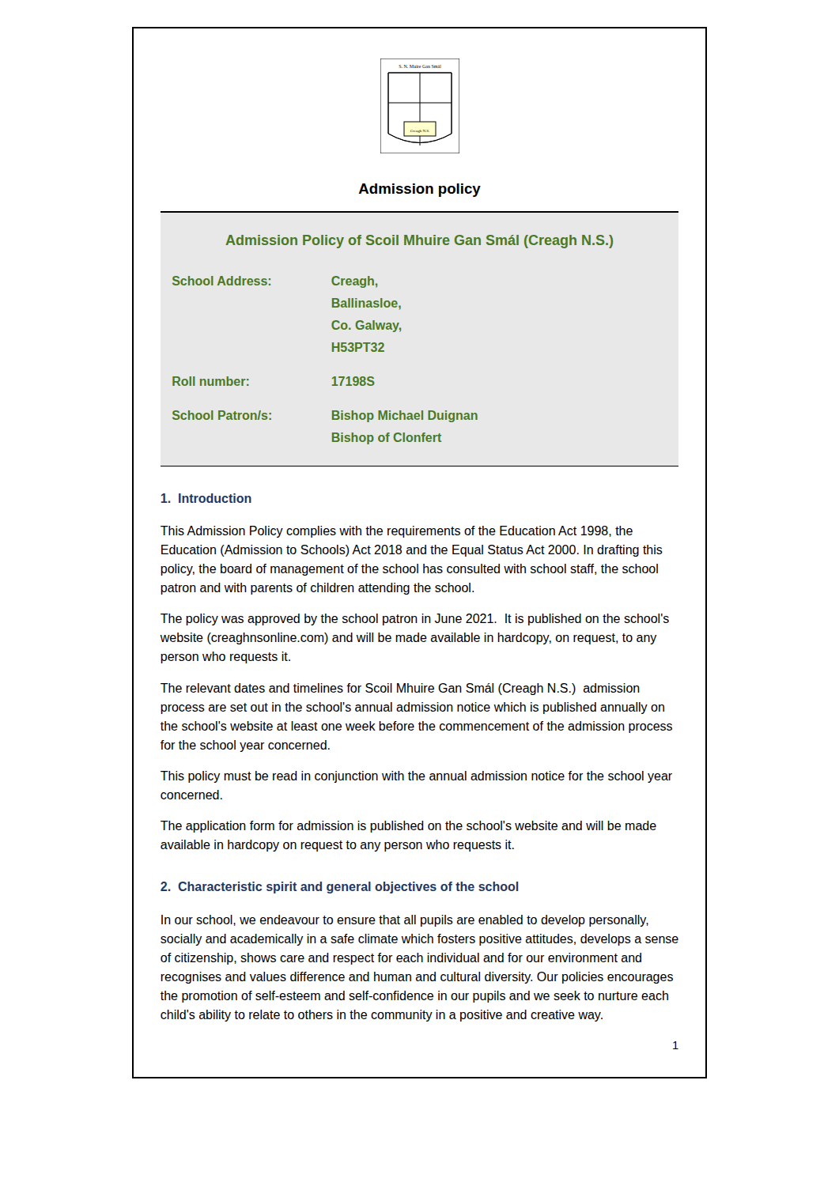Admission policy
Admission Policy of Scoil Mhuire Gan Smál (Creagh N.S.)
| School Address: | Creagh, |
| | Ballinasloe, |
| | Co. Galway, |
| | H53PT32 |
| Roll number: | 17198S |
| School Patron/s: | Bishop Michael Duignan |
| | Bishop of Clonfert |
1. Introduction
This Admission Policy complies with the requirements of the Education Act 1998, the Education (Admission to Schools) Act 2018 and the Equal Status Act 2000. In drafting this policy, the board of management of the school has consulted with school staff, the school patron and with parents of children attending the school.
The policy was approved by the school patron in June 2021. It is published on the school's website (creaghnsonline.com) and will be made available in hardcopy, on request, to any person who requests it.
The relevant dates and timelines for Scoil Mhuire Gan Smál (Creagh N.S.) admission process are set out in the school's annual admission notice which is published annually on the school's website at least one week before the commencement of the admission process for the school year concerned.
This policy must be read in conjunction with the annual admission notice for the school year concerned.
The application form for admission is published on the school's website and will be made available in hardcopy on request to any person who requests it.
2. Characteristic spirit and general objectives of the school
In our school, we endeavour to ensure that all pupils are enabled to develop personally, socially and academically in a safe climate which fosters positive attitudes, develops a sense of citizenship, shows care and respect for each individual and for our environment and recognises and values difference and human and cultural diversity. Our policies encourages the promotion of self-esteem and self-confidence in our pupils and we seek to nurture each child's ability to relate to others in the community in a positive and creative way.
1